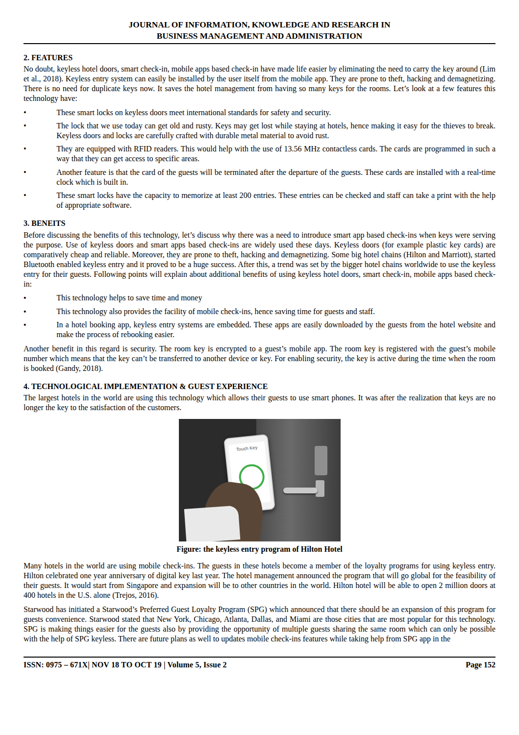JOURNAL OF INFORMATION, KNOWLEDGE AND RESEARCH IN
BUSINESS MANAGEMENT AND ADMINISTRATION
2. FEATURES
No doubt, keyless hotel doors, smart check-in, mobile apps based check-in have made life easier by eliminating the need to carry the key around (Lim et al., 2018). Keyless entry system can easily be installed by the user itself from the mobile app. They are prone to theft, hacking and demagnetizing. There is no need for duplicate keys now. It saves the hotel management from having so many keys for the rooms. Let’s look at a few features this technology have:
These smart locks on keyless doors meet international standards for safety and security.
The lock that we use today can get old and rusty. Keys may get lost while staying at hotels, hence making it easy for the thieves to break. Keyless doors and locks are carefully crafted with durable metal material to avoid rust.
They are equipped with RFID readers. This would help with the use of 13.56 MHz contactless cards. The cards are programmed in such a way that they can get access to specific areas.
Another feature is that the card of the guests will be terminated after the departure of the guests. These cards are installed with a real-time clock which is built in.
These smart locks have the capacity to memorize at least 200 entries. These entries can be checked and staff can take a print with the help of appropriate software.
3. BENEITS
Before discussing the benefits of this technology, let’s discuss why there was a need to introduce smart app based check-ins when keys were serving the purpose. Use of keyless doors and smart apps based check-ins are widely used these days. Keyless doors (for example plastic key cards) are comparatively cheap and reliable. Moreover, they are prone to theft, hacking and demagnetizing. Some big hotel chains (Hilton and Marriott), started Bluetooth enabled keyless entry and it proved to be a huge success. After this, a trend was set by the bigger hotel chains worldwide to use the keyless entry for their guests. Following points will explain about additional benefits of using keyless hotel doors, smart check-in, mobile apps based check-in:
This technology helps to save time and money
This technology also provides the facility of mobile check-ins, hence saving time for guests and staff.
In a hotel booking app, keyless entry systems are embedded. These apps are easily downloaded by the guests from the hotel website and make the process of rebooking easier.
Another benefit in this regard is security. The room key is encrypted to a guest’s mobile app. The room key is registered with the guest’s mobile number which means that the key can’t be transferred to another device or key. For enabling security, the key is active during the time when the room is booked (Gandy, 2018).
4. TECHNOLOGICAL IMPLEMENTATION & GUEST EXPERIENCE
The largest hotels in the world are using this technology which allows their guests to use smart phones. It was after the realization that keys are no longer the key to the satisfaction of the customers.
Touch Key
Figure: the keyless entry program of Hilton Hotel
Many hotels in the world are using mobile check-ins. The guests in these hotels become a member of the loyalty programs for using keyless entry. Hilton celebrated one year anniversary of digital key last year. The hotel management announced the program that will go global for the feasibility of their guests. It would start from Singapore and expansion will be to other countries in the world. Hilton hotel will be able to open 2 million doors at 400 hotels in the U.S. alone (Trejos, 2016).
Starwood has initiated a Starwood’s Preferred Guest Loyalty Program (SPG) which announced that there should be an expansion of this program for guests convenience. Starwood stated that New York, Chicago, Atlanta, Dallas, and Miami are those cities that are most popular for this technology. SPG is making things easier for the guests also by providing the opportunity of multiple guests sharing the same room which can only be possible with the help of SPG keyless. There are future plans as well to updates mobile check-ins features while taking help from SPG app in the
ISSN: 0975 – 671X| NOV 18 TO OCT 19 | Volume 5, Issue 2 Page 152